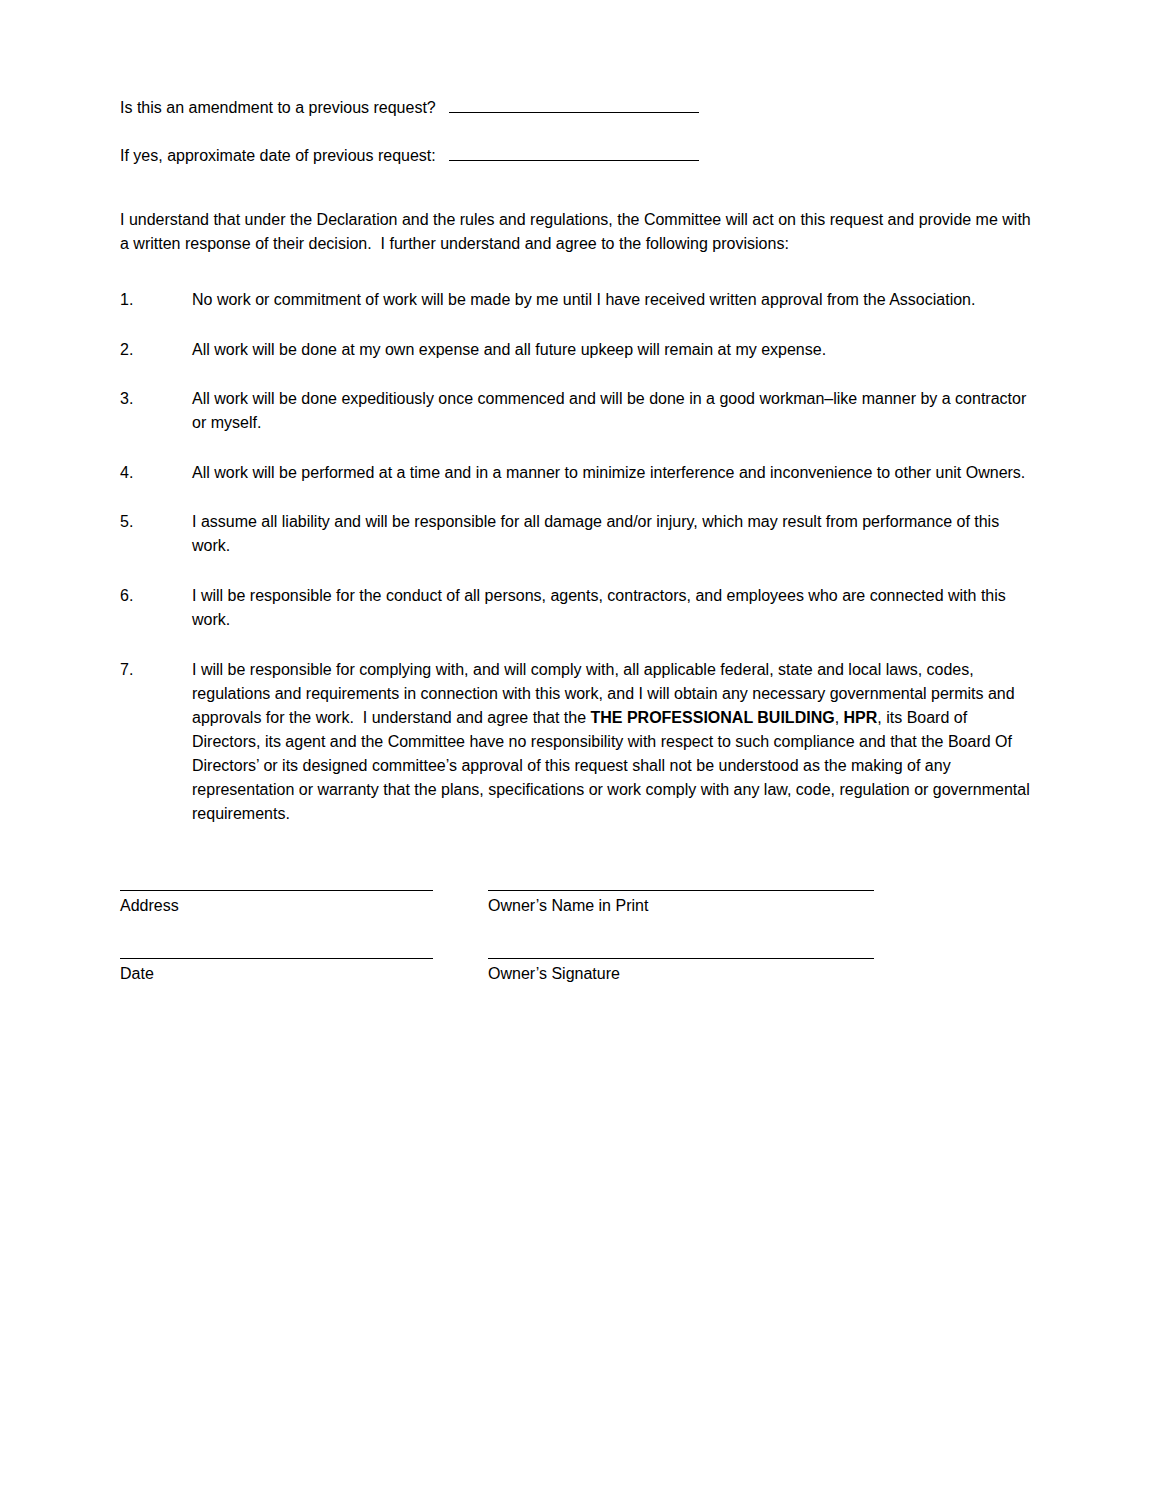Is this an amendment to a previous request?
If yes, approximate date of previous request:
I understand that under the Declaration and the rules and regulations, the Committee will act on this request and provide me with a written response of their decision. I further understand and agree to the following provisions:
No work or commitment of work will be made by me until I have received written approval from the Association.
All work will be done at my own expense and all future upkeep will remain at my expense.
All work will be done expeditiously once commenced and will be done in a good workman–like manner by a contractor or myself.
All work will be performed at a time and in a manner to minimize interference and inconvenience to other unit Owners.
I assume all liability and will be responsible for all damage and/or injury, which may result from performance of this work.
I will be responsible for the conduct of all persons, agents, contractors, and employees who are connected with this work.
I will be responsible for complying with, and will comply with, all applicable federal, state and local laws, codes, regulations and requirements in connection with this work, and I will obtain any necessary governmental permits and approvals for the work. I understand and agree that the THE PROFESSIONAL BUILDING, HPR, its Board of Directors, its agent and the Committee have no responsibility with respect to such compliance and that the Board Of Directors’ or its designed committee’s approval of this request shall not be understood as the making of any representation or warranty that the plans, specifications or work comply with any law, code, regulation or governmental requirements.
| Address | Owner’s Name in Print |
| Date | Owner’s Signature |